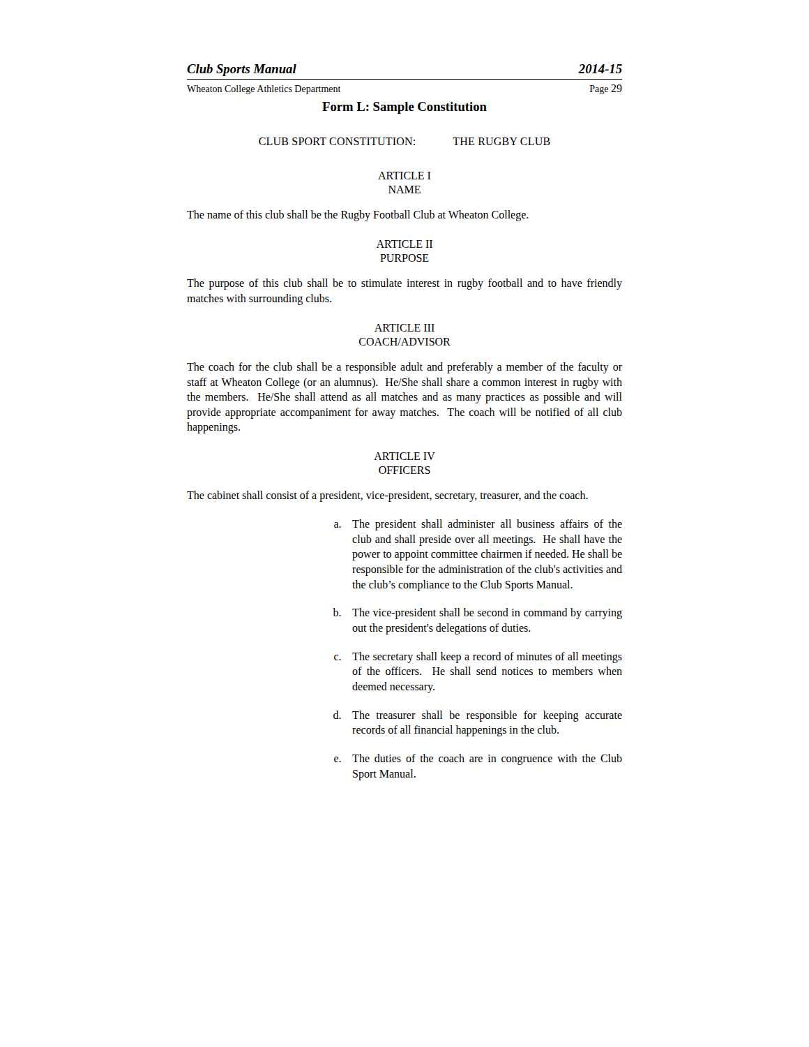Club Sports Manual 2014-15
Wheaton College Athletics Department Page 29
Form L: Sample Constitution
CLUB SPORT CONSTITUTION: THE RUGBY CLUB
ARTICLE I NAME
The name of this club shall be the Rugby Football Club at Wheaton College.
ARTICLE II PURPOSE
The purpose of this club shall be to stimulate interest in rugby football and to have friendly matches with surrounding clubs.
ARTICLE III COACH/ADVISOR
The coach for the club shall be a responsible adult and preferably a member of the faculty or staff at Wheaton College (or an alumnus). He/She shall share a common interest in rugby with the members. He/She shall attend as all matches and as many practices as possible and will provide appropriate accompaniment for away matches. The coach will be notified of all club happenings.
ARTICLE IV OFFICERS
The cabinet shall consist of a president, vice-president, secretary, treasurer, and the coach.
The president shall administer all business affairs of the club and shall preside over all meetings. He shall have the power to appoint committee chairmen if needed. He shall be responsible for the administration of the club's activities and the club’s compliance to the Club Sports Manual.
The vice-president shall be second in command by carrying out the president's delegations of duties.
The secretary shall keep a record of minutes of all meetings of the officers. He shall send notices to members when deemed necessary.
The treasurer shall be responsible for keeping accurate records of all financial happenings in the club.
The duties of the coach are in congruence with the Club Sport Manual.